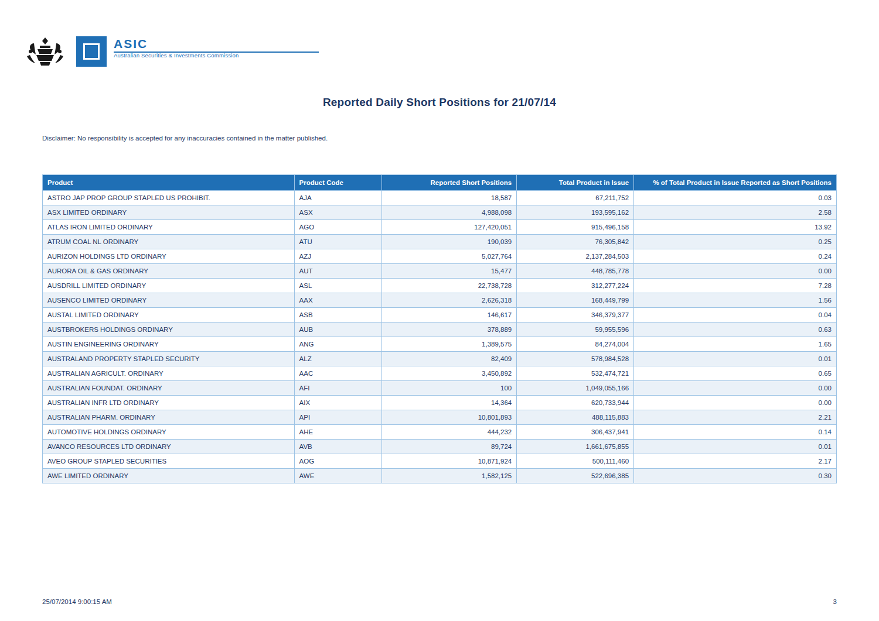ASIC
Australian Securities & Investments Commission
Reported Daily Short Positions for 21/07/14
Disclaimer: No responsibility is accepted for any inaccuracies contained in the matter published.
| Product | Product Code | Reported Short Positions | Total Product in Issue | % of Total Product in Issue Reported as Short Positions |
| --- | --- | --- | --- | --- |
| ASTRO JAP PROP GROUP STAPLED US PROHIBIT. | AJA | 18,587 | 67,211,752 | 0.03 |
| ASX LIMITED ORDINARY | ASX | 4,988,098 | 193,595,162 | 2.58 |
| ATLAS IRON LIMITED ORDINARY | AGO | 127,420,051 | 915,496,158 | 13.92 |
| ATRUM COAL NL ORDINARY | ATU | 190,039 | 76,305,842 | 0.25 |
| AURIZON HOLDINGS LTD ORDINARY | AZJ | 5,027,764 | 2,137,284,503 | 0.24 |
| AURORA OIL & GAS ORDINARY | AUT | 15,477 | 448,785,778 | 0.00 |
| AUSDRILL LIMITED ORDINARY | ASL | 22,738,728 | 312,277,224 | 7.28 |
| AUSENCO LIMITED ORDINARY | AAX | 2,626,318 | 168,449,799 | 1.56 |
| AUSTAL LIMITED ORDINARY | ASB | 146,617 | 346,379,377 | 0.04 |
| AUSTBROKERS HOLDINGS ORDINARY | AUB | 378,889 | 59,955,596 | 0.63 |
| AUSTIN ENGINEERING ORDINARY | ANG | 1,389,575 | 84,274,004 | 1.65 |
| AUSTRALAND PROPERTY STAPLED SECURITY | ALZ | 82,409 | 578,984,528 | 0.01 |
| AUSTRALIAN AGRICULT. ORDINARY | AAC | 3,450,892 | 532,474,721 | 0.65 |
| AUSTRALIAN FOUNDAT. ORDINARY | AFI | 100 | 1,049,055,166 | 0.00 |
| AUSTRALIAN INFR LTD ORDINARY | AIX | 14,364 | 620,733,944 | 0.00 |
| AUSTRALIAN PHARM. ORDINARY | API | 10,801,893 | 488,115,883 | 2.21 |
| AUTOMOTIVE HOLDINGS ORDINARY | AHE | 444,232 | 306,437,941 | 0.14 |
| AVANCO RESOURCES LTD ORDINARY | AVB | 89,724 | 1,661,675,855 | 0.01 |
| AVEO GROUP STAPLED SECURITIES | AOG | 10,871,924 | 500,111,460 | 2.17 |
| AWE LIMITED ORDINARY | AWE | 1,582,125 | 522,696,385 | 0.30 |
25/07/2014 9:00:15 AM 3